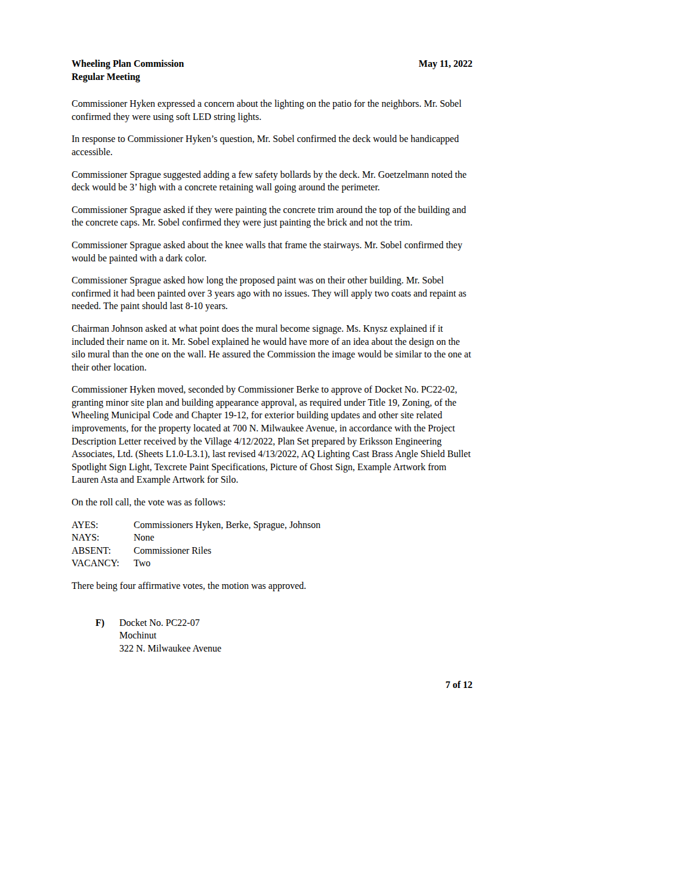Wheeling Plan Commission May 11, 2022
Regular Meeting
Commissioner Hyken expressed a concern about the lighting on the patio for the neighbors. Mr. Sobel confirmed they were using soft LED string lights.
In response to Commissioner Hyken’s question, Mr. Sobel confirmed the deck would be handicapped accessible.
Commissioner Sprague suggested adding a few safety bollards by the deck. Mr. Goetzelmann noted the deck would be 3’ high with a concrete retaining wall going around the perimeter.
Commissioner Sprague asked if they were painting the concrete trim around the top of the building and the concrete caps. Mr. Sobel confirmed they were just painting the brick and not the trim.
Commissioner Sprague asked about the knee walls that frame the stairways. Mr. Sobel confirmed they would be painted with a dark color.
Commissioner Sprague asked how long the proposed paint was on their other building. Mr. Sobel confirmed it had been painted over 3 years ago with no issues. They will apply two coats and repaint as needed. The paint should last 8-10 years.
Chairman Johnson asked at what point does the mural become signage. Ms. Knysz explained if it included their name on it. Mr. Sobel explained he would have more of an idea about the design on the silo mural than the one on the wall. He assured the Commission the image would be similar to the one at their other location.
Commissioner Hyken moved, seconded by Commissioner Berke to approve of Docket No. PC22-02, granting minor site plan and building appearance approval, as required under Title 19, Zoning, of the Wheeling Municipal Code and Chapter 19-12, for exterior building updates and other site related improvements, for the property located at 700 N. Milwaukee Avenue, in accordance with the Project Description Letter received by the Village 4/12/2022, Plan Set prepared by Eriksson Engineering Associates, Ltd. (Sheets L1.0-L3.1), last revised 4/13/2022, AQ Lighting Cast Brass Angle Shield Bullet Spotlight Sign Light, Texcrete Paint Specifications, Picture of Ghost Sign, Example Artwork from Lauren Asta and Example Artwork for Silo.
On the roll call, the vote was as follows:
| AYES: | Commissioners Hyken, Berke, Sprague, Johnson |
| NAYS: | None |
| ABSENT: | Commissioner Riles |
| VACANCY: | Two |
There being four affirmative votes, the motion was approved.
F)
Docket No. PC22-07
Mochinut
322 N. Milwaukee Avenue
7 of 12